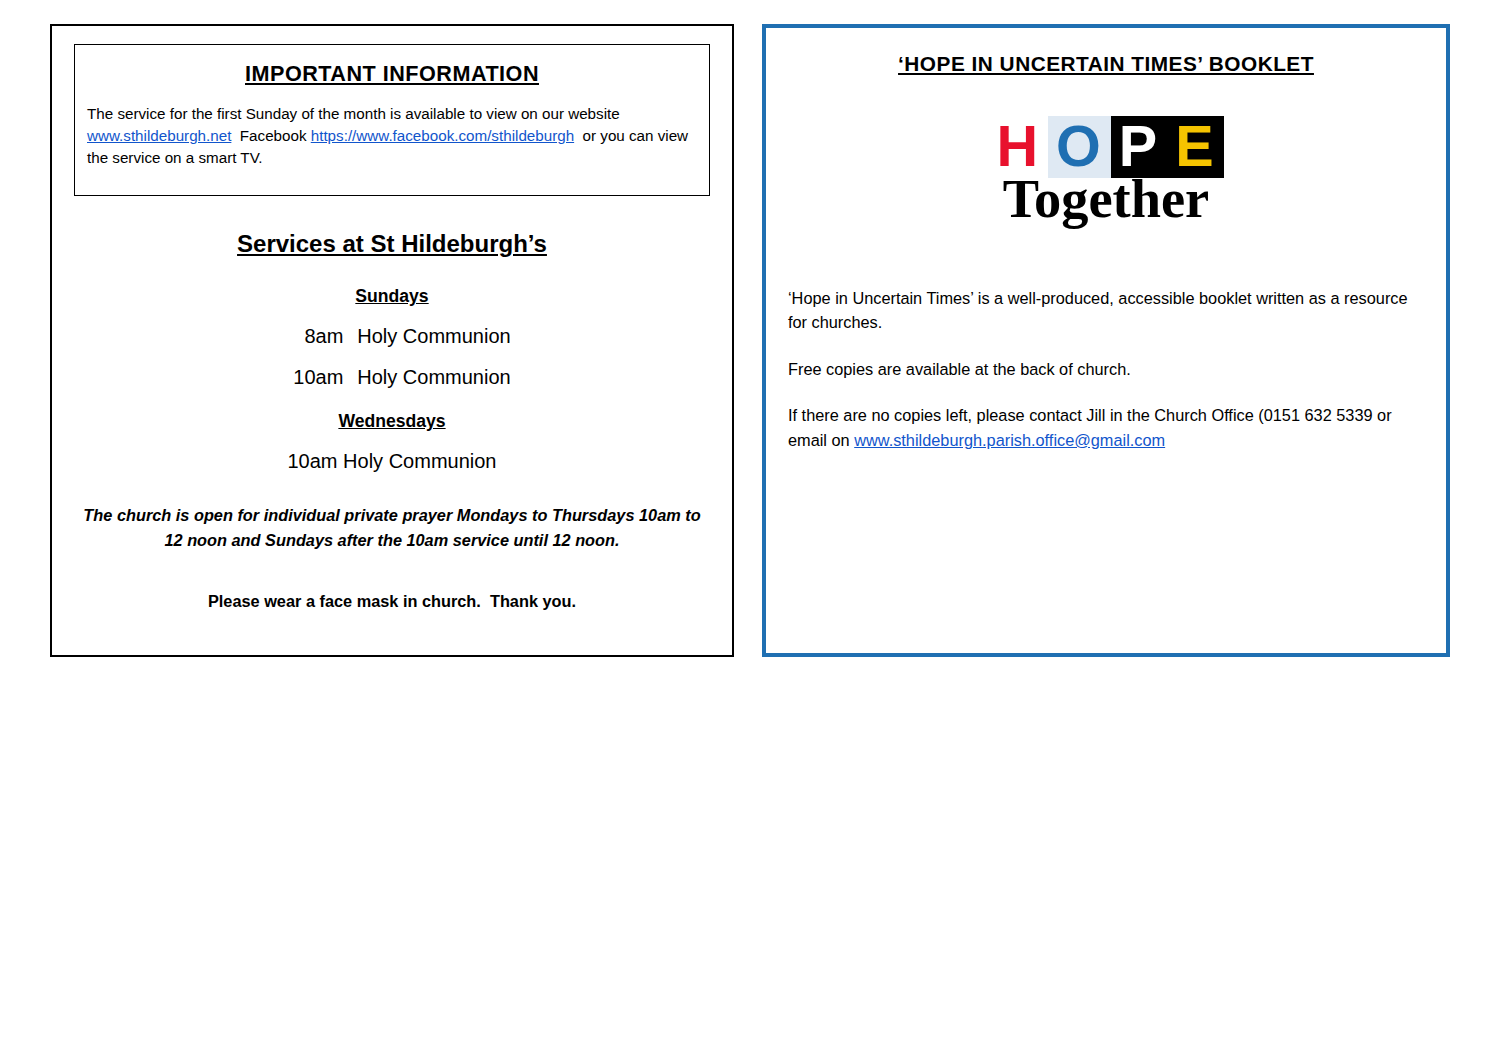IMPORTANT INFORMATION
The service for the first Sunday of the month is available to view on our website www.sthildeburgh.net Facebook https://www.facebook.com/sthildeburgh or you can view the service on a smart TV.
Services at St Hildeburgh’s
Sundays
8am Holy Communion
10am Holy Communion
Wednesdays
10am Holy Communion
The church is open for individual private prayer Mondays to Thursdays 10am to 12 noon and Sundays after the 10am service until 12 noon.
Please wear a face mask in church. Thank you.
‘HOPE IN UNCERTAIN TIMES’ BOOKLET
HOPE
Together
‘Hope in Uncertain Times’ is a well-produced, accessible booklet written as a resource for churches.
Free copies are available at the back of church.
If there are no copies left, please contact Jill in the Church Office (0151 632 5339 or email on www.sthildeburgh.parish.office@gmail.com